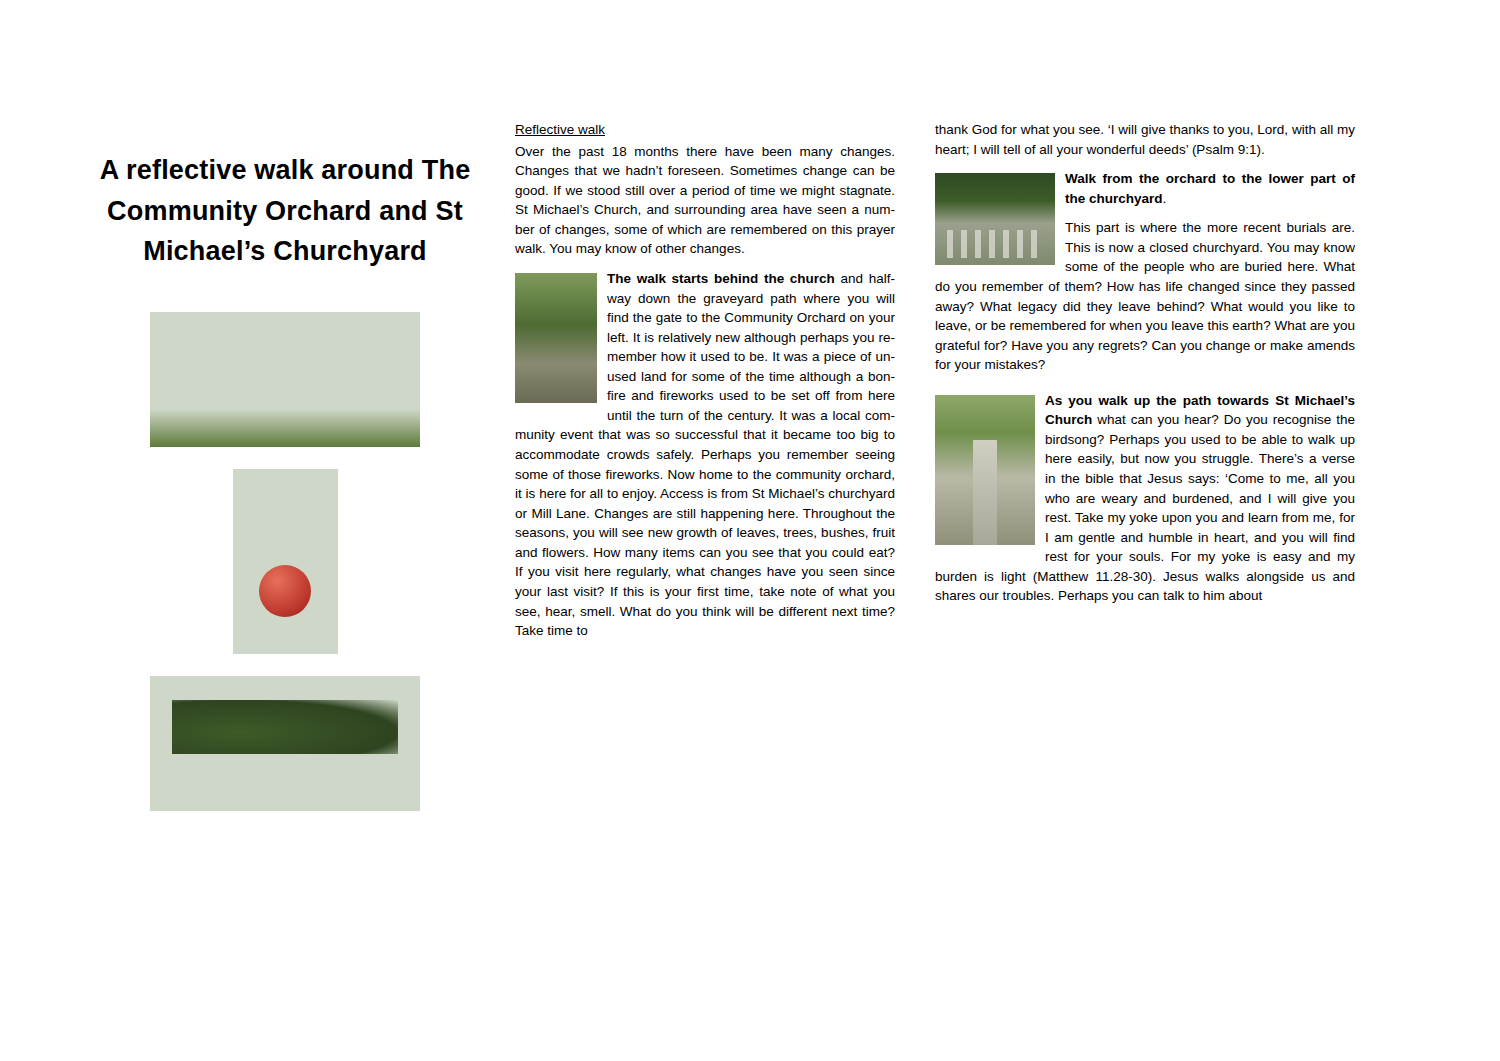A reflective walk around The Community Orchard and St Michael’s Churchyard
Reflective walk
Over the past 18 months there have been many changes. Changes that we hadn’t foreseen. Sometimes change can be good. If we stood still over a period of time we might stagnate. St Michael’s Church, and surrounding area have seen a number of changes, some of which are remembered on this prayer walk. You may know of other changes.
The walk starts behind the church and halfway down the graveyard path where you will find the gate to the Community Orchard on your left. It is relatively new although perhaps you remember how it used to be. It was a piece of unused land for some of the time although a bonfire and fireworks used to be set off from here until the turn of the century. It was a local community event that was so successful that it became too big to accommodate crowds safely. Perhaps you remember seeing some of those fireworks. Now home to the community orchard, it is here for all to enjoy. Access is from St Michael’s churchyard or Mill Lane. Changes are still happening here. Throughout the seasons, you will see new growth of leaves, trees, bushes, fruit and flowers. How many items can you see that you could eat? If you visit here regularly, what changes have you seen since your last visit? If this is your first time, take note of what you see, hear, smell. What do you think will be different next time? Take time to
thank God for what you see. ‘I will give thanks to you, Lord, with all my heart; I will tell of all your wonderful deeds’ (Psalm 9:1).
Walk from the orchard to the lower part of the churchyard.
This part is where the more recent burials are. This is now a closed churchyard. You may know some of the people who are buried here. What do you remember of them? How has life changed since they passed away? What legacy did they leave behind? What would you like to leave, or be remembered for when you leave this earth? What are you grateful for? Have you any regrets? Can you change or make amends for your mistakes?
As you walk up the path towards St Michael’s Church what can you hear? Do you recognise the birdsong? Perhaps you used to be able to walk up here easily, but now you struggle. There’s a verse in the bible that Jesus says: ‘Come to me, all you who are weary and burdened, and I will give you rest. Take my yoke upon you and learn from me, for I am gentle and humble in heart, and you will find rest for your souls. For my yoke is easy and my burden is light (Matthew 11.28-30). Jesus walks alongside us and shares our troubles. Perhaps you can talk to him about